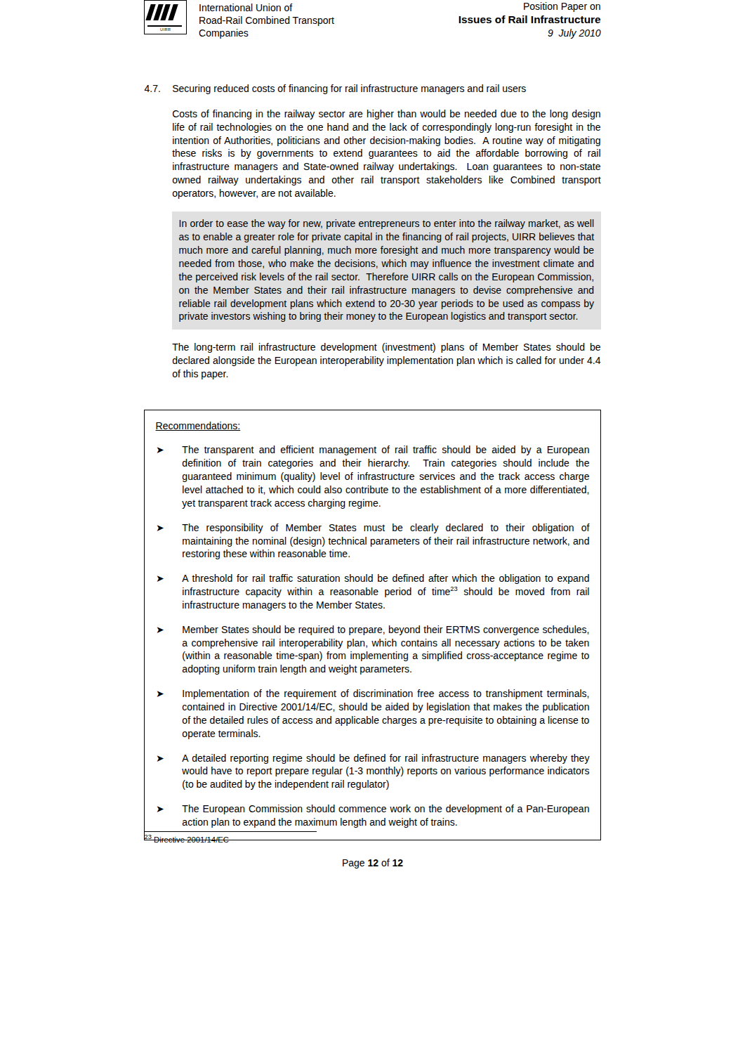UIRR
International Union of
Road-Rail Combined Transport
Companies
Position Paper on
Issues of Rail Infrastructure
9 July 2010
4.7. Securing reduced costs of financing for rail infrastructure managers and rail users
Costs of financing in the railway sector are higher than would be needed due to the long design life of rail technologies on the one hand and the lack of correspondingly long-run foresight in the intention of Authorities, politicians and other decision-making bodies. A routine way of mitigating these risks is by governments to extend guarantees to aid the affordable borrowing of rail infrastructure managers and State-owned railway undertakings. Loan guarantees to non-state owned railway undertakings and other rail transport stakeholders like Combined transport operators, however, are not available.
In order to ease the way for new, private entrepreneurs to enter into the railway market, as well as to enable a greater role for private capital in the financing of rail projects, UIRR believes that much more and careful planning, much more foresight and much more transparency would be needed from those, who make the decisions, which may influence the investment climate and the perceived risk levels of the rail sector. Therefore UIRR calls on the European Commission, on the Member States and their rail infrastructure managers to devise comprehensive and reliable rail development plans which extend to 20-30 year periods to be used as compass by private investors wishing to bring their money to the European logistics and transport sector.
The long-term rail infrastructure development (investment) plans of Member States should be declared alongside the European interoperability implementation plan which is called for under 4.4 of this paper.
Recommendations:
➤
The transparent and efficient management of rail traffic should be aided by a European definition of train categories and their hierarchy. Train categories should include the guaranteed minimum (quality) level of infrastructure services and the track access charge level attached to it, which could also contribute to the establishment of a more differentiated, yet transparent track access charging regime.
➤
The responsibility of Member States must be clearly declared to their obligation of maintaining the nominal (design) technical parameters of their rail infrastructure network, and restoring these within reasonable time.
➤
A threshold for rail traffic saturation should be defined after which the obligation to expand infrastructure capacity within a reasonable period of time23 should be moved from rail infrastructure managers to the Member States.
➤
Member States should be required to prepare, beyond their ERTMS convergence schedules, a comprehensive rail interoperability plan, which contains all necessary actions to be taken (within a reasonable time-span) from implementing a simplified cross-acceptance regime to adopting uniform train length and weight parameters.
➤
Implementation of the requirement of discrimination free access to transhipment terminals, contained in Directive 2001/14/EC, should be aided by legislation that makes the publication of the detailed rules of access and applicable charges a pre-requisite to obtaining a license to operate terminals.
➤
A detailed reporting regime should be defined for rail infrastructure managers whereby they would have to report prepare regular (1-3 monthly) reports on various performance indicators (to be audited by the independent rail regulator)
➤
The European Commission should commence work on the development of a Pan-European action plan to expand the maximum length and weight of trains.
23 Directive 2001/14/EC
Page 12 of 12